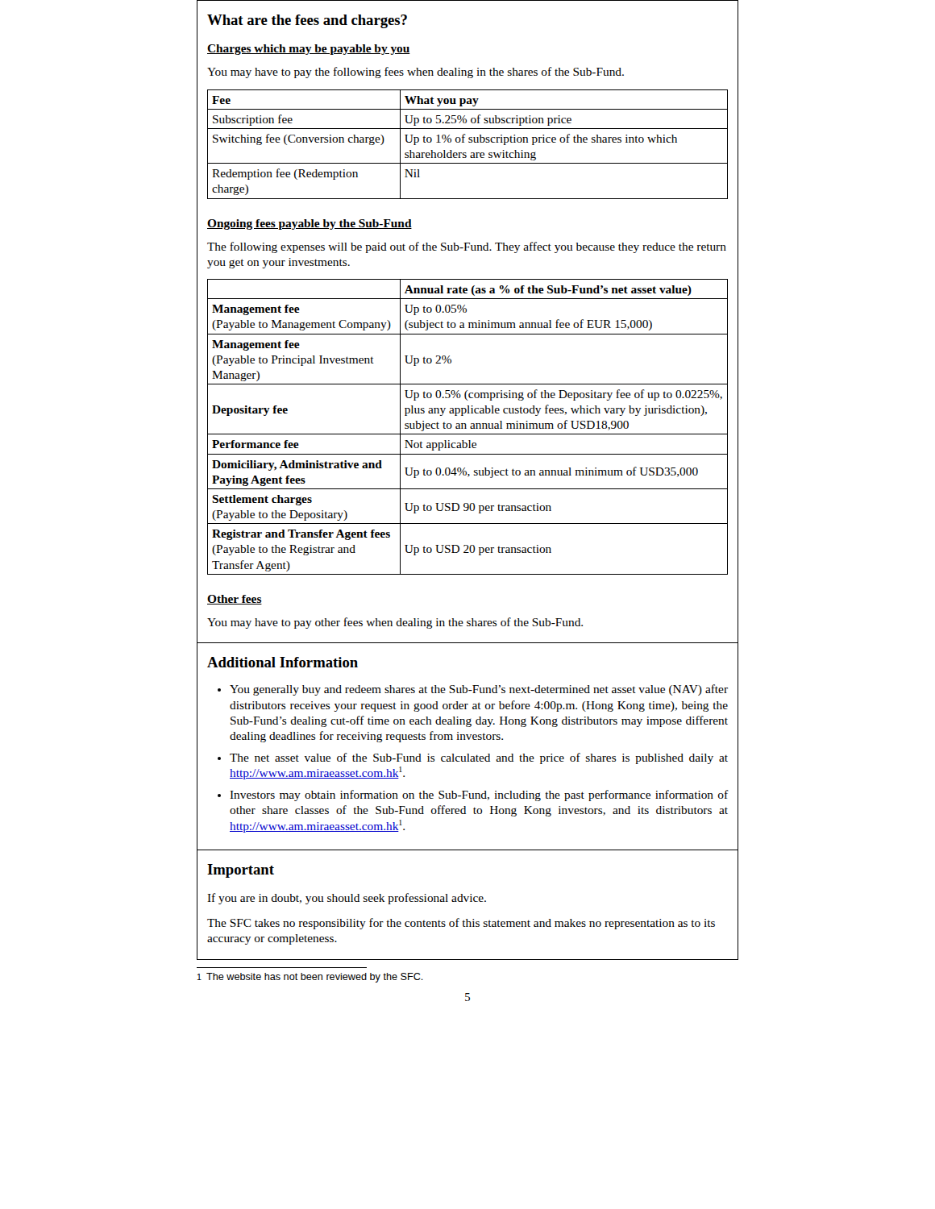What are the fees and charges?
Charges which may be payable by you
You may have to pay the following fees when dealing in the shares of the Sub-Fund.
| Fee | What you pay |
| --- | --- |
| Subscription fee | Up to 5.25% of subscription price |
| Switching fee (Conversion charge) | Up to 1% of subscription price of the shares into which shareholders are switching |
| Redemption fee (Redemption charge) | Nil |
Ongoing fees payable by the Sub-Fund
The following expenses will be paid out of the Sub-Fund. They affect you because they reduce the return you get on your investments.
| | Annual rate (as a % of the Sub-Fund’s net asset value) |
| Management fee (Payable to Management Company) | Up to 0.05% (subject to a minimum annual fee of EUR 15,000) |
| Management fee (Payable to Principal Investment Manager) | Up to 2% |
| Depositary fee | Up to 0.5% (comprising of the Depositary fee of up to 0.0225%, plus any applicable custody fees, which vary by jurisdiction), subject to an annual minimum of USD18,900 |
| Performance fee | Not applicable |
| Domiciliary, Administrative and Paying Agent fees | Up to 0.04%, subject to an annual minimum of USD35,000 |
| Settlement charges (Payable to the Depositary) | Up to USD 90 per transaction |
| Registrar and Transfer Agent fees (Payable to the Registrar and Transfer Agent) | Up to USD 20 per transaction |
Other fees
You may have to pay other fees when dealing in the shares of the Sub-Fund.
Additional Information
You generally buy and redeem shares at the Sub-Fund’s next-determined net asset value (NAV) after distributors receives your request in good order at or before 4:00p.m. (Hong Kong time), being the Sub-Fund’s dealing cut-off time on each dealing day. Hong Kong distributors may impose different dealing deadlines for receiving requests from investors.
The net asset value of the Sub-Fund is calculated and the price of shares is published daily at http://www.am.miraeasset.com.hk1.
Investors may obtain information on the Sub-Fund, including the past performance information of other share classes of the Sub-Fund offered to Hong Kong investors, and its distributors at http://www.am.miraeasset.com.hk1.
Important
If you are in doubt, you should seek professional advice.
The SFC takes no responsibility for the contents of this statement and makes no representation as to its accuracy or completeness.
1 The website has not been reviewed by the SFC.
5